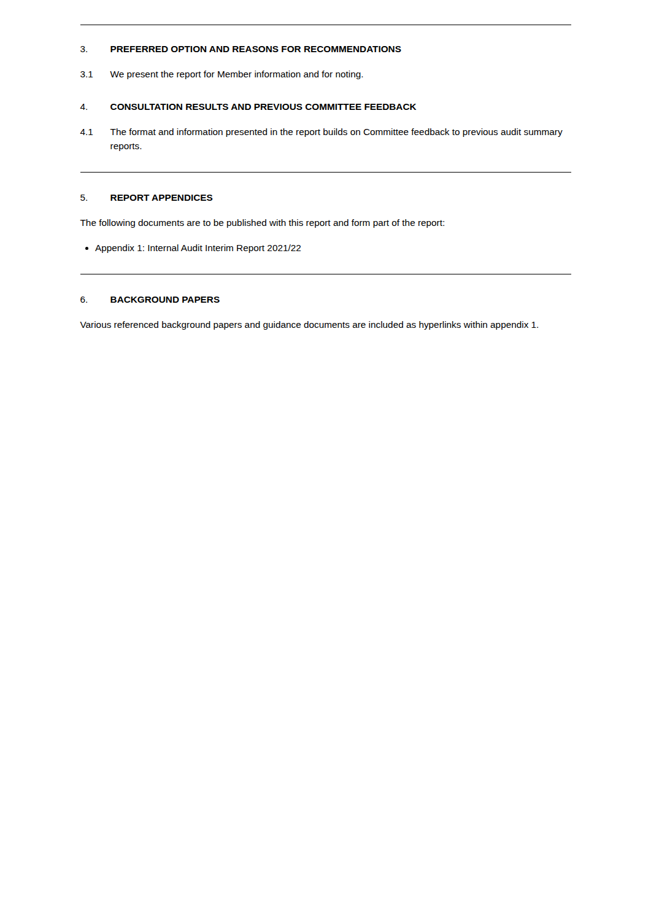3.
Preferred Option and Reasons for Recommendations
3.1
We present the report for Member information and for noting.
4.
Consultation Results and Previous Committee Feedback
4.1
The format and information presented in the report builds on Committee feedback to previous audit summary reports.
5.
Report Appendices
The following documents are to be published with this report and form part of the report:
Appendix 1: Internal Audit Interim Report 2021/22
6.
Background Papers
Various referenced background papers and guidance documents are included as hyperlinks within appendix 1.